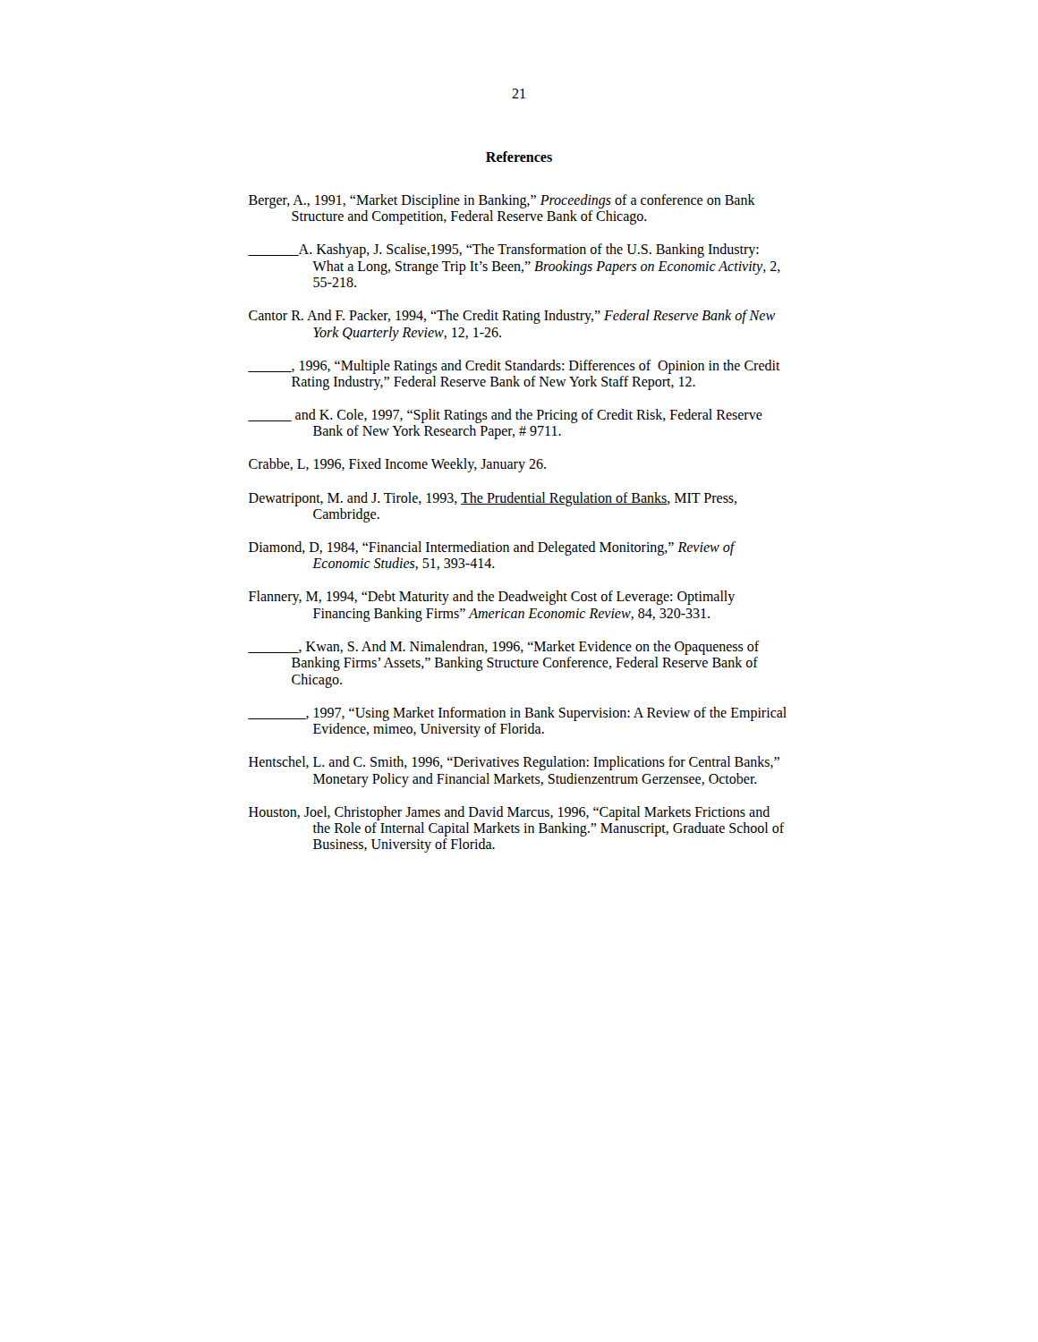21
References
Berger, A., 1991, “Market Discipline in Banking,” Proceedings of a conference on Bank Structure and Competition, Federal Reserve Bank of Chicago.
_______A. Kashyap, J. Scalise,1995, “The Transformation of the U.S. Banking Industry: What a Long, Strange Trip It’s Been,” Brookings Papers on Economic Activity, 2, 55-218.
Cantor R. And F. Packer, 1994, “The Credit Rating Industry,” Federal Reserve Bank of New York Quarterly Review, 12, 1-26.
______, 1996, “Multiple Ratings and Credit Standards: Differences of Opinion in the Credit Rating Industry,” Federal Reserve Bank of New York Staff Report, 12.
______ and K. Cole, 1997, “Split Ratings and the Pricing of Credit Risk, Federal Reserve Bank of New York Research Paper, # 9711.
Crabbe, L, 1996, Fixed Income Weekly, January 26.
Dewatripont, M. and J. Tirole, 1993, The Prudential Regulation of Banks, MIT Press, Cambridge.
Diamond, D, 1984, “Financial Intermediation and Delegated Monitoring,” Review of Economic Studies, 51, 393-414.
Flannery, M, 1994, “Debt Maturity and the Deadweight Cost of Leverage: Optimally Financing Banking Firms” American Economic Review, 84, 320-331.
_______, Kwan, S. And M. Nimalendran, 1996, “Market Evidence on the Opaqueness of Banking Firms’ Assets,” Banking Structure Conference, Federal Reserve Bank of Chicago.
________, 1997, “Using Market Information in Bank Supervision: A Review of the Empirical Evidence, mimeo, University of Florida.
Hentschel, L. and C. Smith, 1996, “Derivatives Regulation: Implications for Central Banks,” Monetary Policy and Financial Markets, Studienzentrum Gerzensee, October.
Houston, Joel, Christopher James and David Marcus, 1996, “Capital Markets Frictions and the Role of Internal Capital Markets in Banking.” Manuscript, Graduate School of Business, University of Florida.